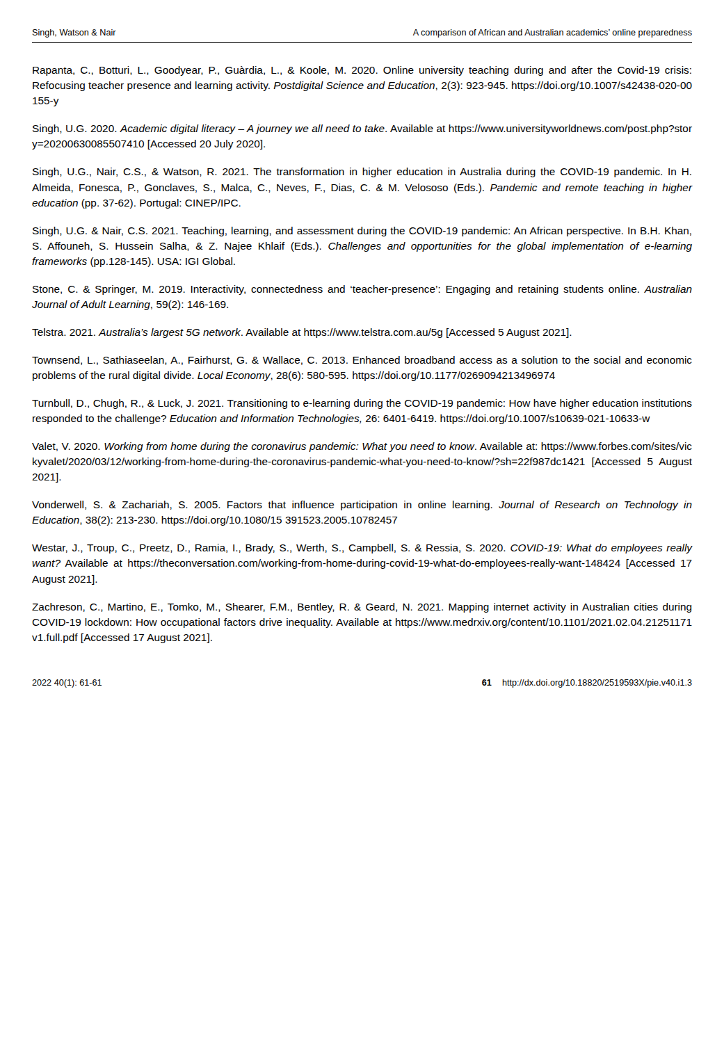Singh, Watson & Nair A comparison of African and Australian academics’ online preparedness
Rapanta, C., Botturi, L., Goodyear, P., Guàrdia, L., & Koole, M. 2020. Online university teaching during and after the Covid-19 crisis: Refocusing teacher presence and learning activity. Postdigital Science and Education, 2(3): 923-945. https://doi.org/10.1007/s42438-020-00155-y
Singh, U.G. 2020. Academic digital literacy – A journey we all need to take. Available at https://www.universityworldnews.com/post.php?story=20200630085507410 [Accessed 20 July 2020].
Singh, U.G., Nair, C.S., & Watson, R. 2021. The transformation in higher education in Australia during the COVID-19 pandemic. In H. Almeida, Fonesca, P., Gonclaves, S., Malca, C., Neves, F., Dias, C. & M. Velososo (Eds.). Pandemic and remote teaching in higher education (pp. 37-62). Portugal: CINEP/IPC.
Singh, U.G. & Nair, C.S. 2021. Teaching, learning, and assessment during the COVID-19 pandemic: An African perspective. In B.H. Khan, S. Affouneh, S. Hussein Salha, & Z. Najee Khlaif (Eds.). Challenges and opportunities for the global implementation of e-learning frameworks (pp.128-145). USA: IGI Global.
Stone, C. & Springer, M. 2019. Interactivity, connectedness and ‘teacher-presence’: Engaging and retaining students online. Australian Journal of Adult Learning, 59(2): 146-169.
Telstra. 2021. Australia’s largest 5G network. Available at https://www.telstra.com.au/5g [Accessed 5 August 2021].
Townsend, L., Sathiaseelan, A., Fairhurst, G. & Wallace, C. 2013. Enhanced broadband access as a solution to the social and economic problems of the rural digital divide. Local Economy, 28(6): 580-595. https://doi.org/10.1177/0269094213496974
Turnbull, D., Chugh, R., & Luck, J. 2021. Transitioning to e-learning during the COVID-19 pandemic: How have higher education institutions responded to the challenge? Education and Information Technologies, 26: 6401-6419. https://doi.org/10.1007/s10639-021-10633-w
Valet, V. 2020. Working from home during the coronavirus pandemic: What you need to know. Available at: https://www.forbes.com/sites/vickyvalet/2020/03/12/working-from-home-during-the-coronavirus-pandemic-what-you-need-to-know/?sh=22f987dc1421 [Accessed 5 August 2021].
Vonderwell, S. & Zachariah, S. 2005. Factors that influence participation in online learning. Journal of Research on Technology in Education, 38(2): 213-230. https://doi.org/10.1080/15 391523.2005.10782457
Westar, J., Troup, C., Preetz, D., Ramia, I., Brady, S., Werth, S., Campbell, S. & Ressia, S. 2020. COVID-19: What do employees really want? Available at https://theconversation.com/working-from-home-during-covid-19-what-do-employees-really-want-148424 [Accessed 17 August 2021].
Zachreson, C., Martino, E., Tomko, M., Shearer, F.M., Bentley, R. & Geard, N. 2021. Mapping internet activity in Australian cities during COVID-19 lockdown: How occupational factors drive inequality. Available at https://www.medrxiv.org/content/10.1101/2021.02.04.21251171v1.full.pdf [Accessed 17 August 2021].
2022 40(1): 61-61 61 http://dx.doi.org/10.18820/2519593X/pie.v40.i1.3